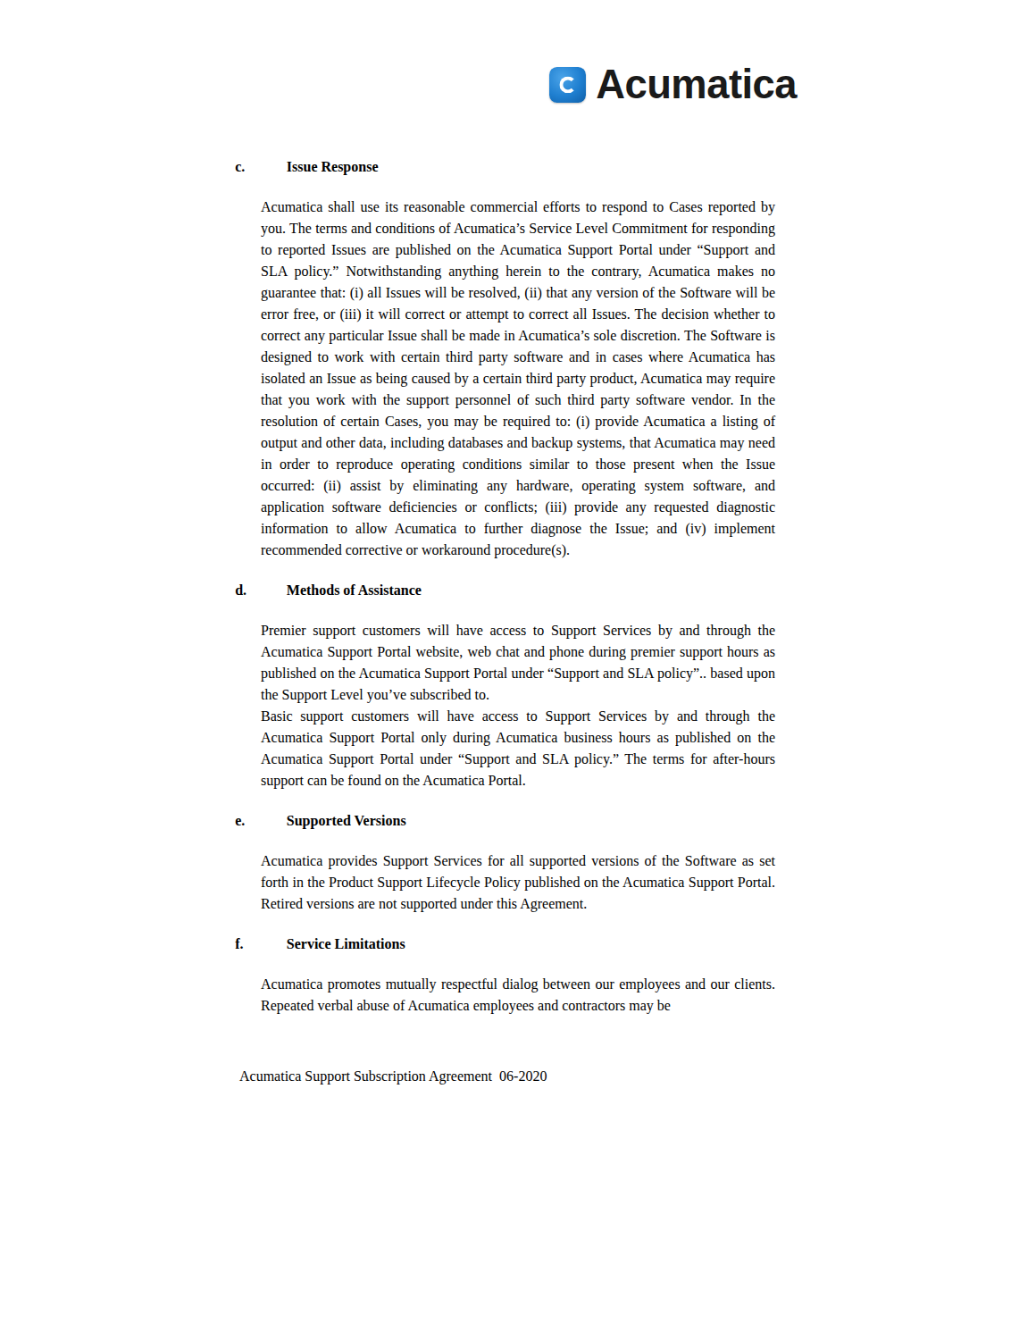Acumatica
c. Issue Response
Acumatica shall use its reasonable commercial efforts to respond to Cases reported by you. The terms and conditions of Acumatica’s Service Level Commitment for responding to reported Issues are published on the Acumatica Support Portal under “Support and SLA policy.” Notwithstanding anything herein to the contrary, Acumatica makes no guarantee that: (i) all Issues will be resolved, (ii) that any version of the Software will be error free, or (iii) it will correct or attempt to correct all Issues. The decision whether to correct any particular Issue shall be made in Acumatica’s sole discretion. The Software is designed to work with certain third party software and in cases where Acumatica has isolated an Issue as being caused by a certain third party product, Acumatica may require that you work with the support personnel of such third party software vendor. In the resolution of certain Cases, you may be required to: (i) provide Acumatica a listing of output and other data, including databases and backup systems, that Acumatica may need in order to reproduce operating conditions similar to those present when the Issue occurred: (ii) assist by eliminating any hardware, operating system software, and application software deficiencies or conflicts; (iii) provide any requested diagnostic information to allow Acumatica to further diagnose the Issue; and (iv) implement recommended corrective or workaround procedure(s).
d. Methods of Assistance
Premier support customers will have access to Support Services by and through the Acumatica Support Portal website, web chat and phone during premier support hours as published on the Acumatica Support Portal under “Support and SLA policy”.. based upon the Support Level you’ve subscribed to.
Basic support customers will have access to Support Services by and through the Acumatica Support Portal only during Acumatica business hours as published on the Acumatica Support Portal under “Support and SLA policy.” The terms for after-hours support can be found on the Acumatica Portal.
e. Supported Versions
Acumatica provides Support Services for all supported versions of the Software as set forth in the Product Support Lifecycle Policy published on the Acumatica Support Portal. Retired versions are not supported under this Agreement.
f. Service Limitations
Acumatica promotes mutually respectful dialog between our employees and our clients. Repeated verbal abuse of Acumatica employees and contractors may be
Acumatica Support Subscription Agreement 06-2020